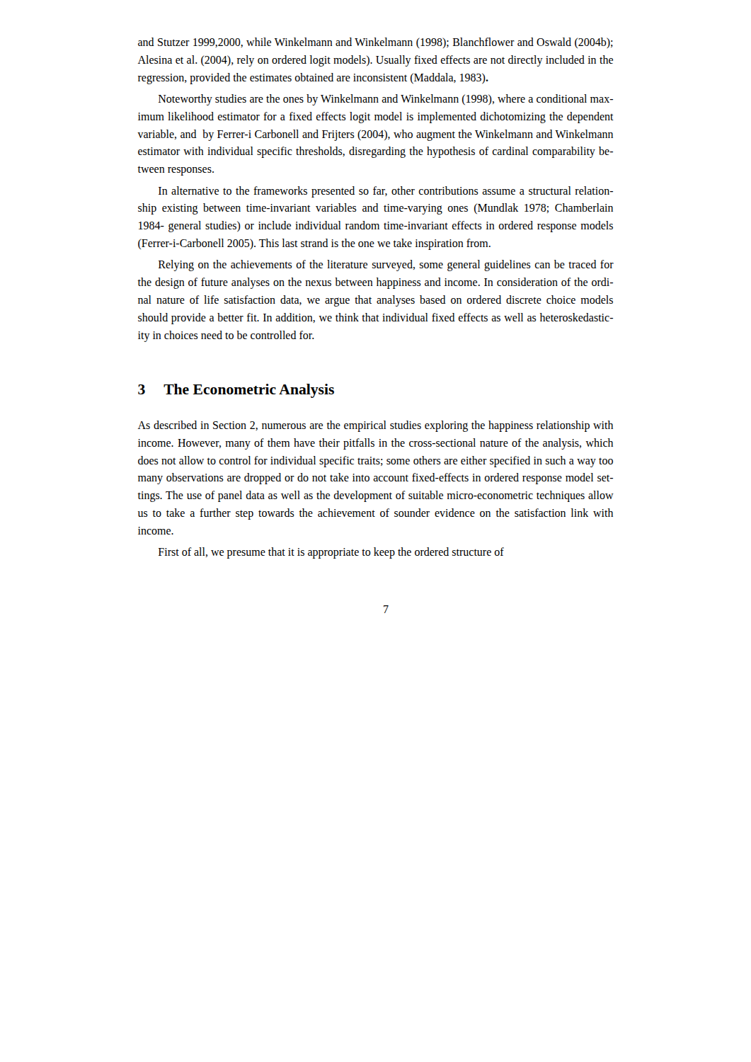and Stutzer 1999,2000, while Winkelmann and Winkelmann (1998); Blanchflower and Oswald (2004b); Alesina et al. (2004), rely on ordered logit models). Usually fixed effects are not directly included in the regression, provided the estimates obtained are inconsistent (Maddala, 1983).
Noteworthy studies are the ones by Winkelmann and Winkelmann (1998), where a conditional maximum likelihood estimator for a fixed effects logit model is implemented dichotomizing the dependent variable, and by Ferrer-i Carbonell and Frijters (2004), who augment the Winkelmann and Winkelmann estimator with individual specific thresholds, disregarding the hypothesis of cardinal comparability between responses.
In alternative to the frameworks presented so far, other contributions assume a structural relationship existing between time-invariant variables and time-varying ones (Mundlak 1978; Chamberlain 1984- general studies) or include individual random time-invariant effects in ordered response models (Ferrer-i-Carbonell 2005). This last strand is the one we take inspiration from.
Relying on the achievements of the literature surveyed, some general guidelines can be traced for the design of future analyses on the nexus between happiness and income. In consideration of the ordinal nature of life satisfaction data, we argue that analyses based on ordered discrete choice models should provide a better fit. In addition, we think that individual fixed effects as well as heteroskedasticity in choices need to be controlled for.
3 The Econometric Analysis
As described in Section 2, numerous are the empirical studies exploring the happiness relationship with income. However, many of them have their pitfalls in the cross-sectional nature of the analysis, which does not allow to control for individual specific traits; some others are either specified in such a way too many observations are dropped or do not take into account fixed-effects in ordered response model settings. The use of panel data as well as the development of suitable micro-econometric techniques allow us to take a further step towards the achievement of sounder evidence on the satisfaction link with income.
First of all, we presume that it is appropriate to keep the ordered structure of
7